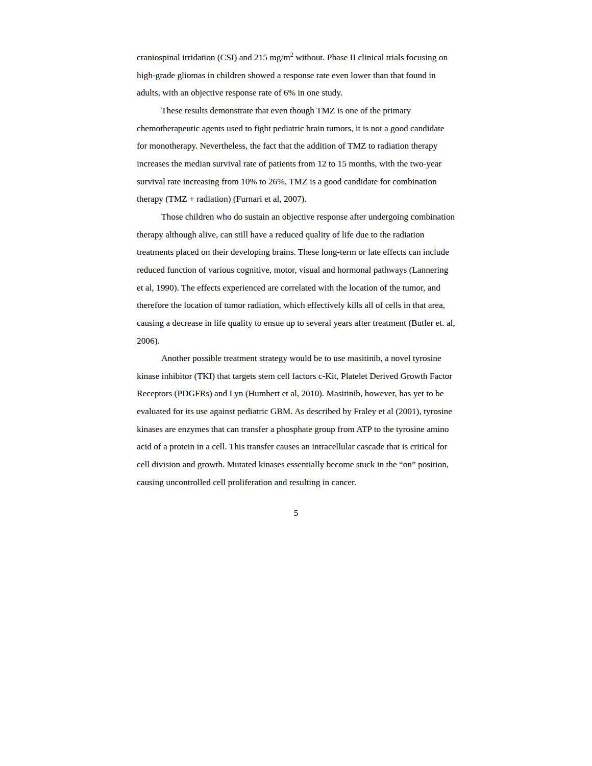craniospinal irridation (CSI) and 215 mg/m2 without. Phase II clinical trials focusing on high-grade gliomas in children showed a response rate even lower than that found in adults, with an objective response rate of 6% in one study.
These results demonstrate that even though TMZ is one of the primary chemotherapeutic agents used to fight pediatric brain tumors, it is not a good candidate for monotherapy. Nevertheless, the fact that the addition of TMZ to radiation therapy increases the median survival rate of patients from 12 to 15 months, with the two-year survival rate increasing from 10% to 26%, TMZ is a good candidate for combination therapy (TMZ + radiation) (Furnari et al, 2007).
Those children who do sustain an objective response after undergoing combination therapy although alive, can still have a reduced quality of life due to the radiation treatments placed on their developing brains. These long-term or late effects can include reduced function of various cognitive, motor, visual and hormonal pathways (Lannering et al, 1990). The effects experienced are correlated with the location of the tumor, and therefore the location of tumor radiation, which effectively kills all of cells in that area, causing a decrease in life quality to ensue up to several years after treatment (Butler et. al, 2006).
Another possible treatment strategy would be to use masitinib, a novel tyrosine kinase inhibitor (TKI) that targets stem cell factors c-Kit, Platelet Derived Growth Factor Receptors (PDGFRs) and Lyn (Humbert et al, 2010). Masitinib, however, has yet to be evaluated for its use against pediatric GBM. As described by Fraley et al (2001), tyrosine kinases are enzymes that can transfer a phosphate group from ATP to the tyrosine amino acid of a protein in a cell. This transfer causes an intracellular cascade that is critical for cell division and growth. Mutated kinases essentially become stuck in the “on” position, causing uncontrolled cell proliferation and resulting in cancer.
5